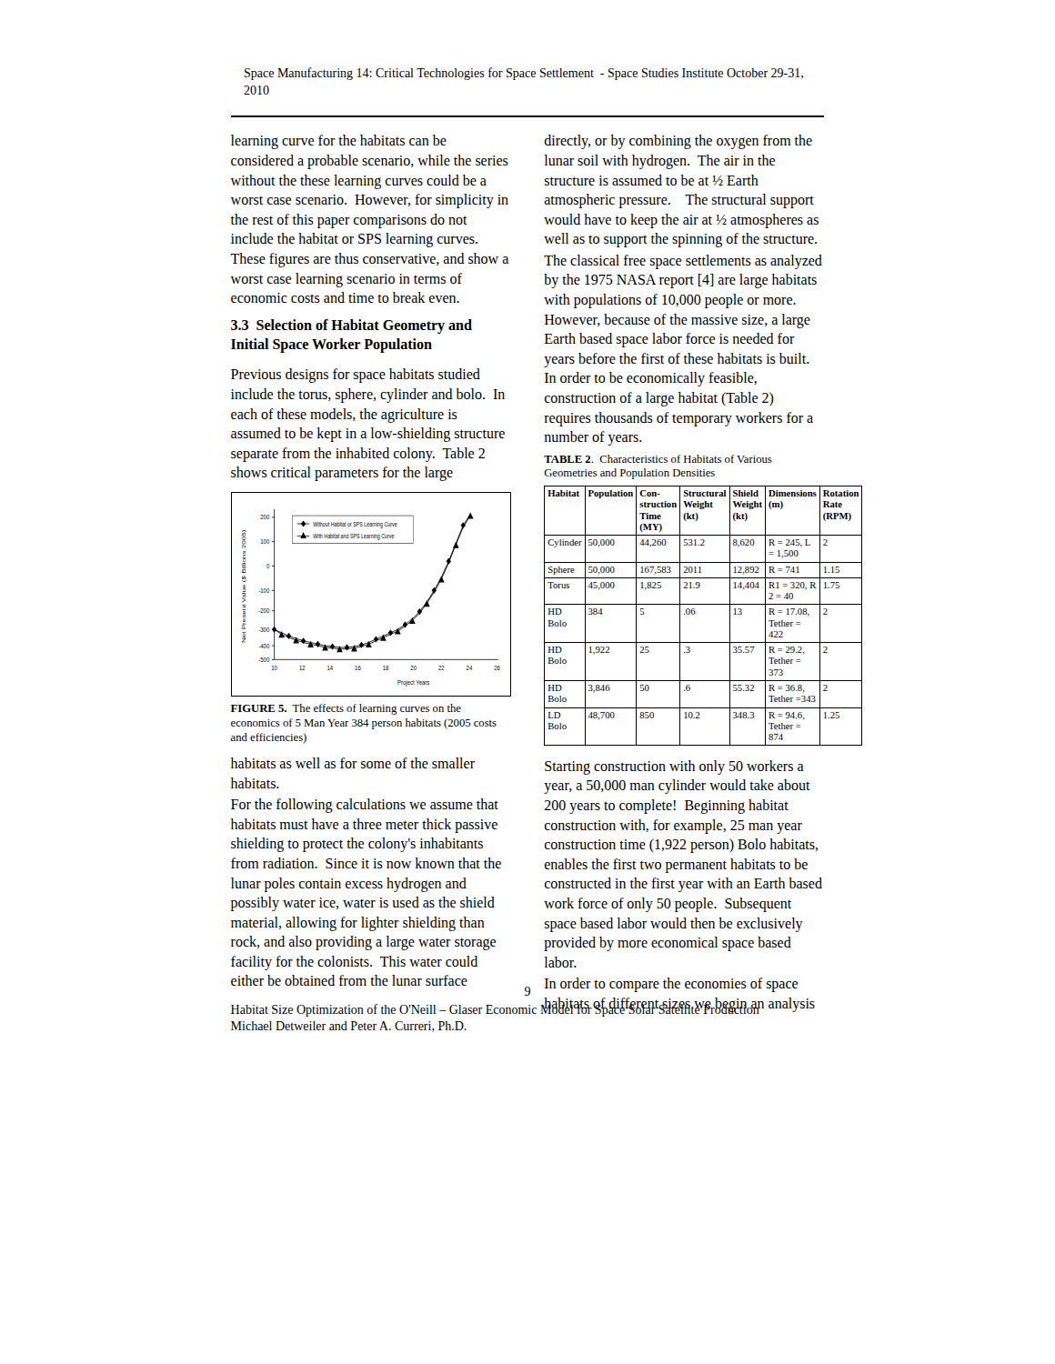Space Manufacturing 14: Critical Technologies for Space Settlement - Space Studies Institute October 29-31, 2010
learning curve for the habitats can be considered a probable scenario, while the series without the these learning curves could be a worst case scenario. However, for simplicity in the rest of this paper comparisons do not include the habitat or SPS learning curves. These figures are thus conservative, and show a worst case learning scenario in terms of economic costs and time to break even.
3.3 Selection of Habitat Geometry and Initial Space Worker Population
Previous designs for space habitats studied include the torus, sphere, cylinder and bolo. In each of these models, the agriculture is assumed to be kept in a low-shielding structure separate from the inhabited colony. Table 2 shows critical parameters for the large
200 100 0 -100 -200 -300 -400 -500 10 12 14 16 18 20 22 24 26 Project Years Net Present Value ($ Billions 2005) Without Habitat or SPS Learning Curve With Habitat and SPS Learning Curve
FIGURE 5. The effects of learning curves on the economics of 5 Man Year 384 person habitats (2005 costs and efficiencies)
habitats as well as for some of the smaller habitats.
For the following calculations we assume that habitats must have a three meter thick passive shielding to protect the colony's inhabitants from radiation. Since it is now known that the lunar poles contain excess hydrogen and possibly water ice, water is used as the shield material, allowing for lighter shielding than rock, and also providing a large water storage facility for the colonists. This water could either be obtained from the lunar surface
directly, or by combining the oxygen from the lunar soil with hydrogen. The air in the structure is assumed to be at ½ Earth atmospheric pressure. The structural support would have to keep the air at ½ atmospheres as well as to support the spinning of the structure.
The classical free space settlements as analyzed by the 1975 NASA report [4] are large habitats with populations of 10,000 people or more. However, because of the massive size, a large Earth based space labor force is needed for years before the first of these habitats is built. In order to be economically feasible, construction of a large habitat (Table 2) requires thousands of temporary workers for a number of years.
TABLE 2. Characteristics of Habitats of Various Geometries and Population Densities
| Habitat | Population | Con-struction Time (MY) | Structural Weight (kt) | Shield Weight (kt) | Dimensions (m) | Rotation Rate (RPM) |
| --- | --- | --- | --- | --- | --- | --- |
| Cylinder | 50,000 | 44,260 | 531.2 | 8,620 | R = 245, L = 1,500 | 2 |
| Sphere | 50,000 | 167,583 | 2011 | 12,892 | R = 741 | 1.15 |
| Torus | 45,000 | 1,825 | 21.9 | 14,404 | R1 = 320, R 2 = 40 | 1.75 |
| HD Bolo | 384 | 5 | .06 | 13 | R = 17.08, Tether = 422 | 2 |
| HD Bolo | 1,922 | 25 | .3 | 35.57 | R = 29.2, Tether = 373 | 2 |
| HD Bolo | 3,846 | 50 | .6 | 55.32 | R = 36.8, Tether =343 | 2 |
| LD Bolo | 48,700 | 850 | 10.2 | 348.3 | R = 94.6, Tether = 874 | 1.25 |
Starting construction with only 50 workers a year, a 50,000 man cylinder would take about 200 years to complete! Beginning habitat construction with, for example, 25 man year construction time (1,922 person) Bolo habitats, enables the first two permanent habitats to be constructed in the first year with an Earth based work force of only 50 people. Subsequent space based labor would then be exclusively provided by more economical space based labor.
In order to compare the economies of space habitats of different sizes we begin an analysis
9
Habitat Size Optimization of the O'Neill – Glaser Economic Model for Space Solar Satellite Production
Michael Detweiler and Peter A. Curreri, Ph.D.